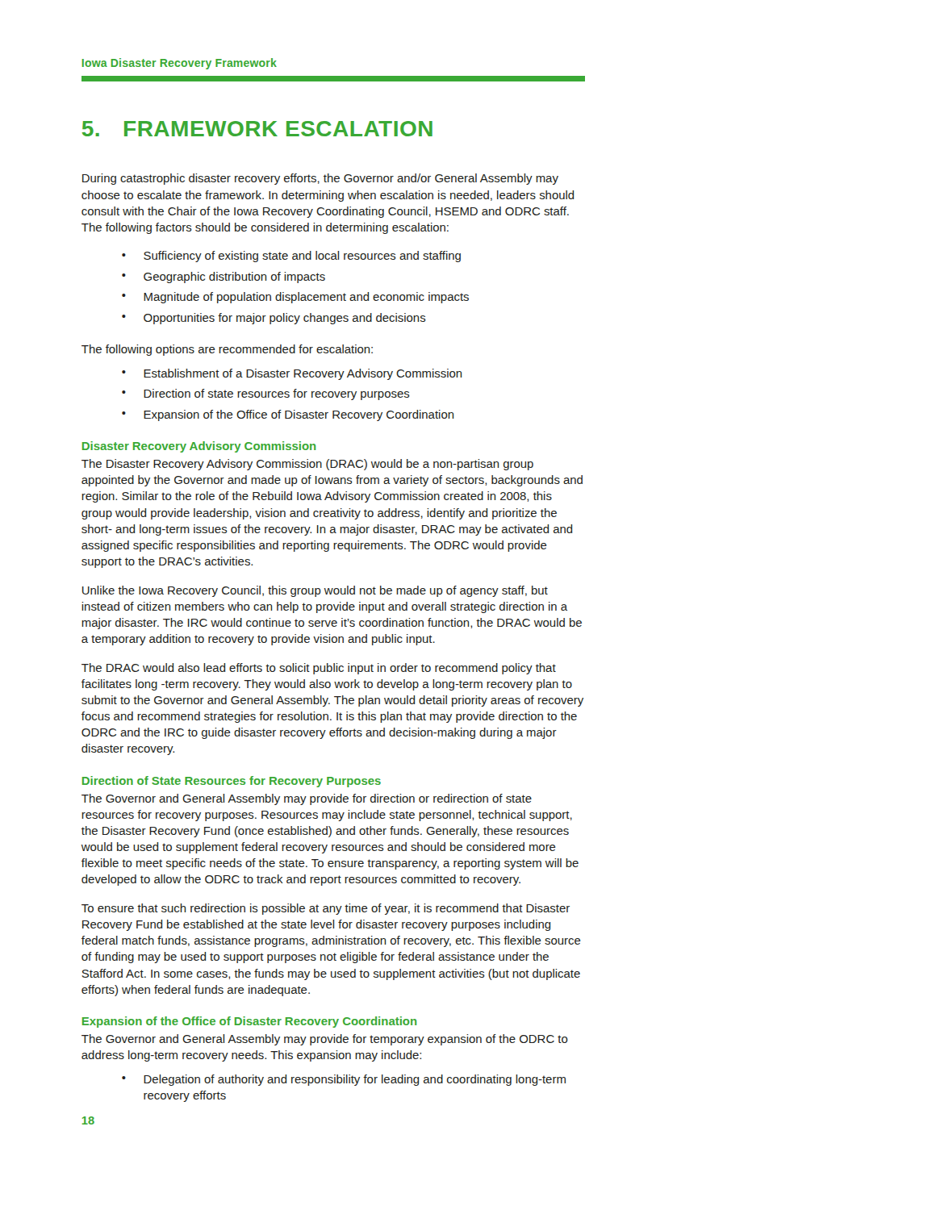Iowa Disaster Recovery Framework
5. FRAMEWORK ESCALATION
During catastrophic disaster recovery efforts, the Governor and/or General Assembly may choose to escalate the framework. In determining when escalation is needed, leaders should consult with the Chair of the Iowa Recovery Coordinating Council, HSEMD and ODRC staff. The following factors should be considered in determining escalation:
Sufficiency of existing state and local resources and staffing
Geographic distribution of impacts
Magnitude of population displacement and economic impacts
Opportunities for major policy changes and decisions
The following options are recommended for escalation:
Establishment of a Disaster Recovery Advisory Commission
Direction of state resources for recovery purposes
Expansion of the Office of Disaster Recovery Coordination
Disaster Recovery Advisory Commission
The Disaster Recovery Advisory Commission (DRAC) would be a non-partisan group appointed by the Governor and made up of Iowans from a variety of sectors, backgrounds and region. Similar to the role of the Rebuild Iowa Advisory Commission created in 2008, this group would provide leadership, vision and creativity to address, identify and prioritize the short- and long-term issues of the recovery. In a major disaster, DRAC may be activated and assigned specific responsibilities and reporting requirements. The ODRC would provide support to the DRAC’s activities.
Unlike the Iowa Recovery Council, this group would not be made up of agency staff, but instead of citizen members who can help to provide input and overall strategic direction in a major disaster. The IRC would continue to serve it’s coordination function, the DRAC would be a temporary addition to recovery to provide vision and public input.
The DRAC would also lead efforts to solicit public input in order to recommend policy that facilitates long -term recovery. They would also work to develop a long-term recovery plan to submit to the Governor and General Assembly. The plan would detail priority areas of recovery focus and recommend strategies for resolution. It is this plan that may provide direction to the ODRC and the IRC to guide disaster recovery efforts and decision-making during a major disaster recovery.
Direction of State Resources for Recovery Purposes
The Governor and General Assembly may provide for direction or redirection of state resources for recovery purposes. Resources may include state personnel, technical support, the Disaster Recovery Fund (once established) and other funds. Generally, these resources would be used to supplement federal recovery resources and should be considered more flexible to meet specific needs of the state. To ensure transparency, a reporting system will be developed to allow the ODRC to track and report resources committed to recovery.
To ensure that such redirection is possible at any time of year, it is recommend that Disaster Recovery Fund be established at the state level for disaster recovery purposes including federal match funds, assistance programs, administration of recovery, etc. This flexible source of funding may be used to support purposes not eligible for federal assistance under the Stafford Act. In some cases, the funds may be used to supplement activities (but not duplicate efforts) when federal funds are inadequate.
Expansion of the Office of Disaster Recovery Coordination
The Governor and General Assembly may provide for temporary expansion of the ODRC to address long-term recovery needs. This expansion may include:
Delegation of authority and responsibility for leading and coordinating long-term recovery efforts
18